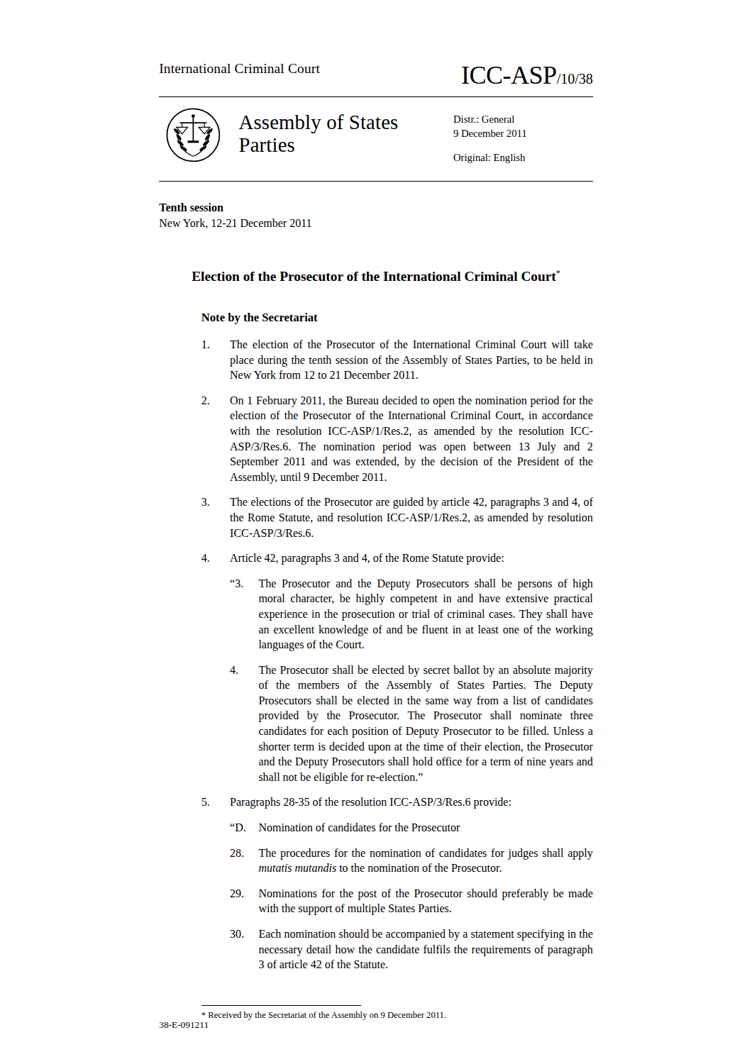International Criminal Court
ICC-ASP/10/38
Assembly of States Parties
Distr.: General
9 December 2011
Original: English
Tenth session
New York, 12-21 December 2011
Election of the Prosecutor of the International Criminal Court*
Note by the Secretariat
1.
The election of the Prosecutor of the International Criminal Court will take place during the tenth session of the Assembly of States Parties, to be held in New York from 12 to 21 December 2011.
2.
On 1 February 2011, the Bureau decided to open the nomination period for the election of the Prosecutor of the International Criminal Court, in accordance with the resolution ICC-ASP/1/Res.2, as amended by the resolution ICC-ASP/3/Res.6. The nomination period was open between 13 July and 2 September 2011 and was extended, by the decision of the President of the Assembly, until 9 December 2011.
3.
The elections of the Prosecutor are guided by article 42, paragraphs 3 and 4, of the Rome Statute, and resolution ICC-ASP/1/Res.2, as amended by resolution ICC-ASP/3/Res.6.
4.
Article 42, paragraphs 3 and 4, of the Rome Statute provide:
“3.
The Prosecutor and the Deputy Prosecutors shall be persons of high moral character, be highly competent in and have extensive practical experience in the prosecution or trial of criminal cases. They shall have an excellent knowledge of and be fluent in at least one of the working languages of the Court.
4.
The Prosecutor shall be elected by secret ballot by an absolute majority of the members of the Assembly of States Parties. The Deputy Prosecutors shall be elected in the same way from a list of candidates provided by the Prosecutor. The Prosecutor shall nominate three candidates for each position of Deputy Prosecutor to be filled. Unless a shorter term is decided upon at the time of their election, the Prosecutor and the Deputy Prosecutors shall hold office for a term of nine years and shall not be eligible for re-election.”
5.
Paragraphs 28-35 of the resolution ICC-ASP/3/Res.6 provide:
“D.
Nomination of candidates for the Prosecutor
28.
The procedures for the nomination of candidates for judges shall apply mutatis mutandis to the nomination of the Prosecutor.
29.
Nominations for the post of the Prosecutor should preferably be made with the support of multiple States Parties.
30.
Each nomination should be accompanied by a statement specifying in the necessary detail how the candidate fulfils the requirements of paragraph 3 of article 42 of the Statute.
* Received by the Secretariat of the Assembly on 9 December 2011.
38-E-091211